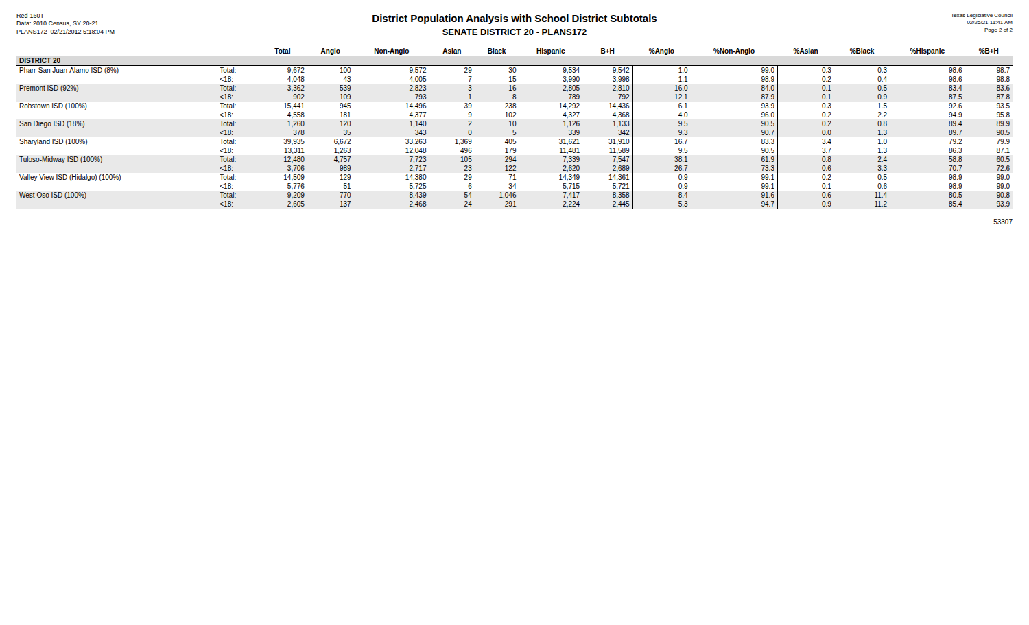Red-160T
Data: 2010 Census, SY 20-21
PLANS172 02/21/2012 5:18:04 PM
Texas Legislative Council
02/25/21 11:41 AM
Page 2 of 2
District Population Analysis with School District Subtotals
SENATE DISTRICT 20 - PLANS172
| | | Total | Anglo | Non-Anglo | Asian | Black | Hispanic | B+H | %Anglo | %Non-Anglo | %Asian | %Black | %Hispanic | %B+H |
| --- | --- | --- | --- | --- | --- | --- | --- | --- | --- | --- | --- | --- | --- | --- |
| DISTRICT 20 |
| Pharr-San Juan-Alamo ISD (8%) | Total: | 9,672 | 100 | 9,572 | 29 | 30 | 9,534 | 9,542 | 1.0 | 99.0 | 0.3 | 0.3 | 98.6 | 98.7 |
| | <18: | 4,048 | 43 | 4,005 | 7 | 15 | 3,990 | 3,998 | 1.1 | 98.9 | 0.2 | 0.4 | 98.6 | 98.8 |
| Premont ISD (92%) | Total: | 3,362 | 539 | 2,823 | 3 | 16 | 2,805 | 2,810 | 16.0 | 84.0 | 0.1 | 0.5 | 83.4 | 83.6 |
| | <18: | 902 | 109 | 793 | 1 | 8 | 789 | 792 | 12.1 | 87.9 | 0.1 | 0.9 | 87.5 | 87.8 |
| Robstown ISD (100%) | Total: | 15,441 | 945 | 14,496 | 39 | 238 | 14,292 | 14,436 | 6.1 | 93.9 | 0.3 | 1.5 | 92.6 | 93.5 |
| | <18: | 4,558 | 181 | 4,377 | 9 | 102 | 4,327 | 4,368 | 4.0 | 96.0 | 0.2 | 2.2 | 94.9 | 95.8 |
| San Diego ISD (18%) | Total: | 1,260 | 120 | 1,140 | 2 | 10 | 1,126 | 1,133 | 9.5 | 90.5 | 0.2 | 0.8 | 89.4 | 89.9 |
| | <18: | 378 | 35 | 343 | 0 | 5 | 339 | 342 | 9.3 | 90.7 | 0.0 | 1.3 | 89.7 | 90.5 |
| Sharyland ISD (100%) | Total: | 39,935 | 6,672 | 33,263 | 1,369 | 405 | 31,621 | 31,910 | 16.7 | 83.3 | 3.4 | 1.0 | 79.2 | 79.9 |
| | <18: | 13,311 | 1,263 | 12,048 | 496 | 179 | 11,481 | 11,589 | 9.5 | 90.5 | 3.7 | 1.3 | 86.3 | 87.1 |
| Tuloso-Midway ISD (100%) | Total: | 12,480 | 4,757 | 7,723 | 105 | 294 | 7,339 | 7,547 | 38.1 | 61.9 | 0.8 | 2.4 | 58.8 | 60.5 |
| | <18: | 3,706 | 989 | 2,717 | 23 | 122 | 2,620 | 2,689 | 26.7 | 73.3 | 0.6 | 3.3 | 70.7 | 72.6 |
| Valley View ISD (Hidalgo) (100%) | Total: | 14,509 | 129 | 14,380 | 29 | 71 | 14,349 | 14,361 | 0.9 | 99.1 | 0.2 | 0.5 | 98.9 | 99.0 |
| | <18: | 5,776 | 51 | 5,725 | 6 | 34 | 5,715 | 5,721 | 0.9 | 99.1 | 0.1 | 0.6 | 98.9 | 99.0 |
| West Oso ISD (100%) | Total: | 9,209 | 770 | 8,439 | 54 | 1,046 | 7,417 | 8,358 | 8.4 | 91.6 | 0.6 | 11.4 | 80.5 | 90.8 |
| | <18: | 2,605 | 137 | 2,468 | 24 | 291 | 2,224 | 2,445 | 5.3 | 94.7 | 0.9 | 11.2 | 85.4 | 93.9 |
53307